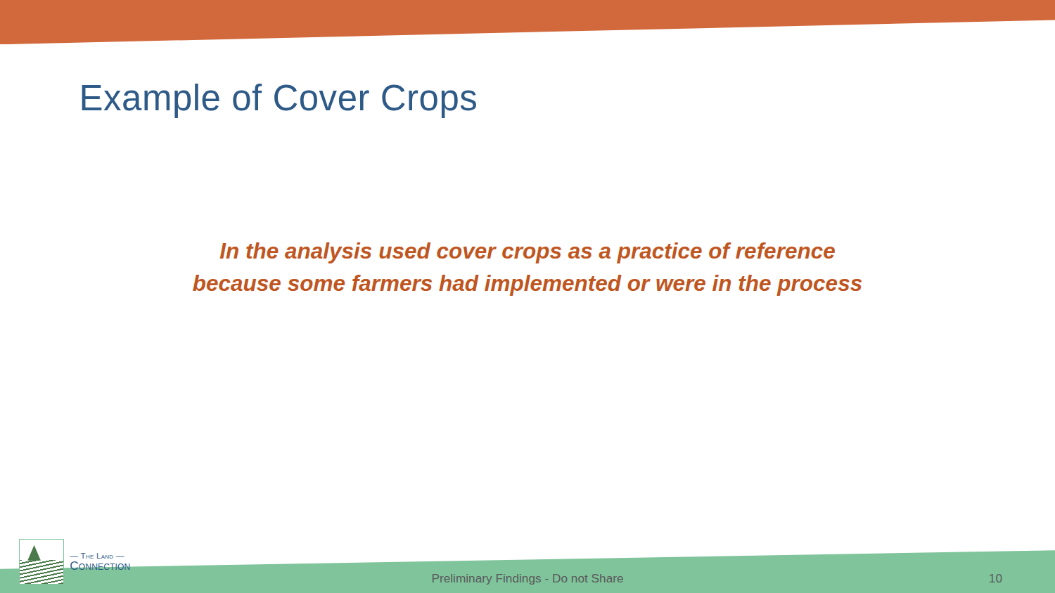Example of Cover Crops
In the analysis used cover crops as a practice of reference because some farmers had implemented or were in the process
— The Land —
Connection
Preliminary Findings - Do not Share
10